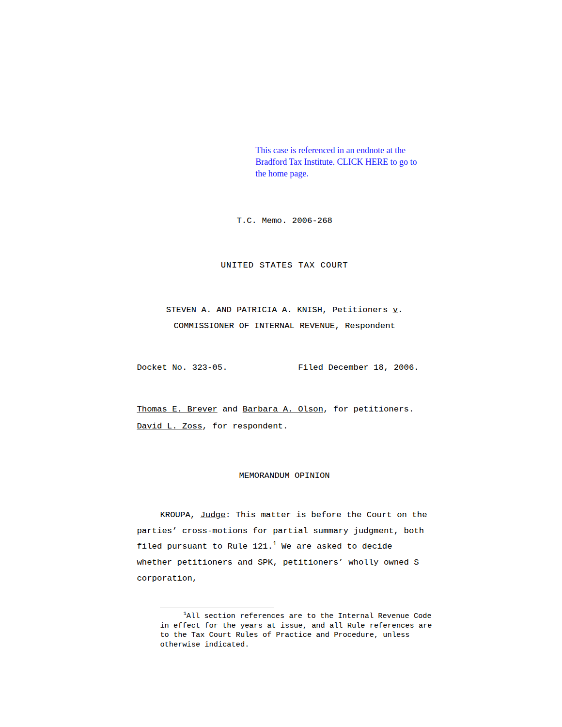This case is referenced in an endnote at the Bradford Tax Institute. CLICK HERE to go to the home page.
T.C. Memo. 2006-268
UNITED STATES TAX COURT
STEVEN A. AND PATRICIA A. KNISH, Petitioners v.
COMMISSIONER OF INTERNAL REVENUE, Respondent
Docket No. 323-05. Filed December 18, 2006.
Thomas E. Brever and Barbara A. Olson, for petitioners.
David L. Zoss, for respondent.
MEMORANDUM OPINION
KROUPA, Judge: This matter is before the Court on the parties’ cross-motions for partial summary judgment, both filed pursuant to Rule 121.1 We are asked to decide whether petitioners and SPK, petitioners’ wholly owned S corporation,
1All section references are to the Internal Revenue Code in effect for the years at issue, and all Rule references are to the Tax Court Rules of Practice and Procedure, unless otherwise indicated.